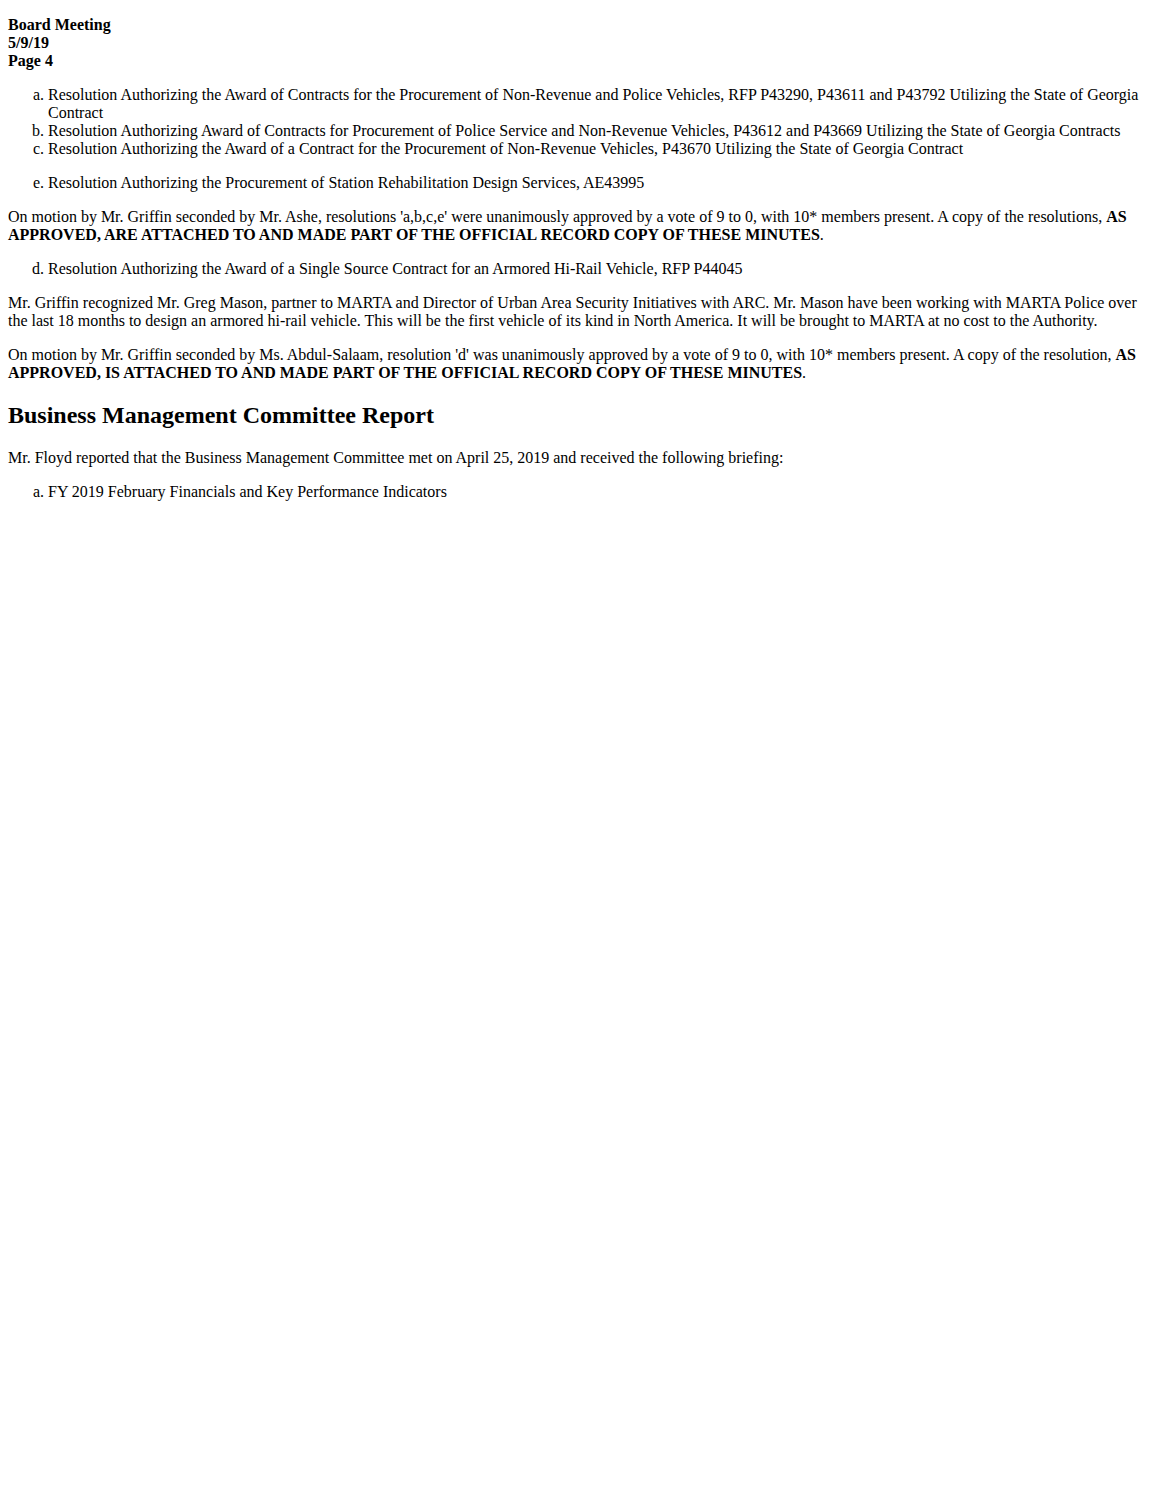Board Meeting
5/9/19
Page 4
Resolution Authorizing the Award of Contracts for the Procurement of Non-Revenue and Police Vehicles, RFP P43290, P43611 and P43792 Utilizing the State of Georgia Contract
Resolution Authorizing Award of Contracts for Procurement of Police Service and Non-Revenue Vehicles, P43612 and P43669 Utilizing the State of Georgia Contracts
Resolution Authorizing the Award of a Contract for the Procurement of Non-Revenue Vehicles, P43670 Utilizing the State of Georgia Contract
Resolution Authorizing the Procurement of Station Rehabilitation Design Services, AE43995
On motion by Mr. Griffin seconded by Mr. Ashe, resolutions 'a,b,c,e' were unanimously approved by a vote of 9 to 0, with 10* members present. A copy of the resolutions, AS APPROVED, ARE ATTACHED TO AND MADE PART OF THE OFFICIAL RECORD COPY OF THESE MINUTES.
Resolution Authorizing the Award of a Single Source Contract for an Armored Hi-Rail Vehicle, RFP P44045
Mr. Griffin recognized Mr. Greg Mason, partner to MARTA and Director of Urban Area Security Initiatives with ARC. Mr. Mason have been working with MARTA Police over the last 18 months to design an armored hi-rail vehicle. This will be the first vehicle of its kind in North America. It will be brought to MARTA at no cost to the Authority.
On motion by Mr. Griffin seconded by Ms. Abdul-Salaam, resolution 'd' was unanimously approved by a vote of 9 to 0, with 10* members present. A copy of the resolution, AS APPROVED, IS ATTACHED TO AND MADE PART OF THE OFFICIAL RECORD COPY OF THESE MINUTES.
Business Management Committee Report
Mr. Floyd reported that the Business Management Committee met on April 25, 2019 and received the following briefing:
FY 2019 February Financials and Key Performance Indicators